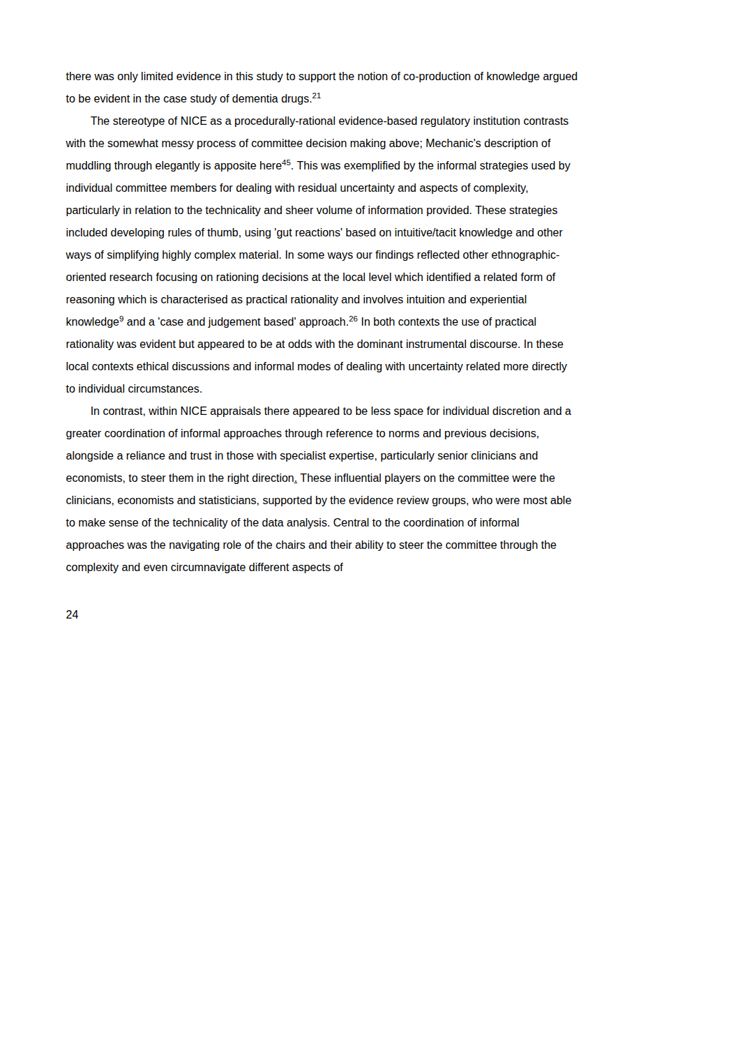there was only limited evidence in this study to support the notion of co-production of knowledge argued to be evident in the case study of dementia drugs.21
The stereotype of NICE as a procedurally-rational evidence-based regulatory institution contrasts with the somewhat messy process of committee decision making above; Mechanic's description of muddling through elegantly is apposite here45. This was exemplified by the informal strategies used by individual committee members for dealing with residual uncertainty and aspects of complexity, particularly in relation to the technicality and sheer volume of information provided. These strategies included developing rules of thumb, using 'gut reactions' based on intuitive/tacit knowledge and other ways of simplifying highly complex material. In some ways our findings reflected other ethnographic-oriented research focusing on rationing decisions at the local level which identified a related form of reasoning which is characterised as practical rationality and involves intuition and experiential knowledge9 and a 'case and judgement based' approach.26 In both contexts the use of practical rationality was evident but appeared to be at odds with the dominant instrumental discourse. In these local contexts ethical discussions and informal modes of dealing with uncertainty related more directly to individual circumstances.
In contrast, within NICE appraisals there appeared to be less space for individual discretion and a greater coordination of informal approaches through reference to norms and previous decisions, alongside a reliance and trust in those with specialist expertise, particularly senior clinicians and economists, to steer them in the right direction. These influential players on the committee were the clinicians, economists and statisticians, supported by the evidence review groups, who were most able to make sense of the technicality of the data analysis. Central to the coordination of informal approaches was the navigating role of the chairs and their ability to steer the committee through the complexity and even circumnavigate different aspects of
24